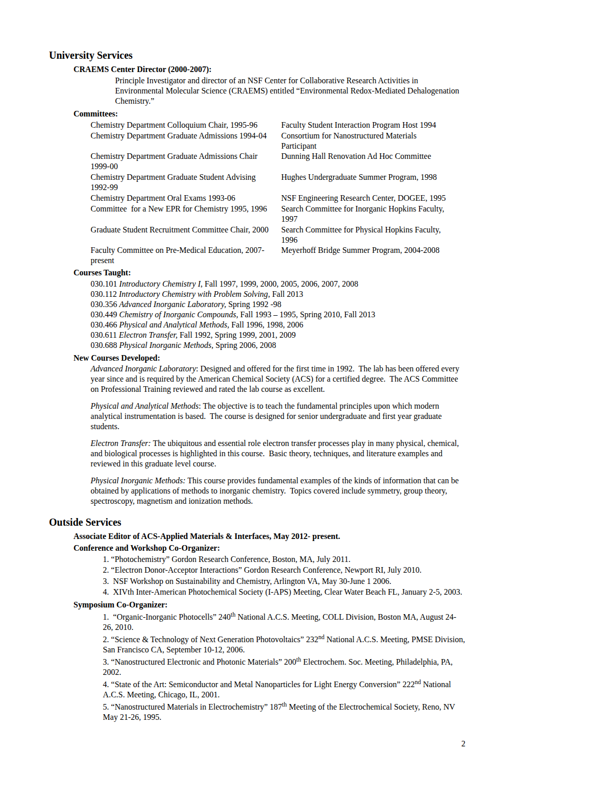University Services
CRAEMS Center Director (2000-2007):
Principle Investigator and director of an NSF Center for Collaborative Research Activities in Environmental Molecular Science (CRAEMS) entitled “Environmental Redox-Mediated Dehalogenation Chemistry.”
Committees:
| Chemistry Department Colloquium Chair, 1995-96 | Faculty Student Interaction Program Host 1994 |
| Chemistry Department Graduate Admissions 1994-04 | Consortium for Nanostructured Materials Participant |
| Chemistry Department Graduate Admissions Chair 1999-00 | Dunning Hall Renovation Ad Hoc Committee |
| Chemistry Department Graduate Student Advising 1992-99 | Hughes Undergraduate Summer Program, 1998 |
| Chemistry Department Oral Exams 1993-06 | NSF Engineering Research Center, DOGEE, 1995 |
| Committee for a New EPR for Chemistry 1995, 1996 | Search Committee for Inorganic Hopkins Faculty, 1997 |
| Graduate Student Recruitment Committee Chair, 2000 | Search Committee for Physical Hopkins Faculty, 1996 |
| Faculty Committee on Pre-Medical Education, 2007- present | Meyerhoff Bridge Summer Program, 2004-2008 |
Courses Taught:
030.101 Introductory Chemistry I, Fall 1997, 1999, 2000, 2005, 2006, 2007, 2008
030.112 Introductory Chemistry with Problem Solving, Fall 2013
030.356 Advanced Inorganic Laboratory, Spring 1992 -98
030.449 Chemistry of Inorganic Compounds, Fall 1993 – 1995, Spring 2010, Fall 2013
030.466 Physical and Analytical Methods, Fall 1996, 1998, 2006
030.611 Electron Transfer, Fall 1992, Spring 1999, 2001, 2009
030.688 Physical Inorganic Methods, Spring 2006, 2008
New Courses Developed:
Advanced Inorganic Laboratory: Designed and offered for the first time in 1992. The lab has been offered every year since and is required by the American Chemical Society (ACS) for a certified degree. The ACS Committee on Professional Training reviewed and rated the lab course as excellent.
Physical and Analytical Methods: The objective is to teach the fundamental principles upon which modern analytical instrumentation is based. The course is designed for senior undergraduate and first year graduate students.
Electron Transfer: The ubiquitous and essential role electron transfer processes play in many physical, chemical, and biological processes is highlighted in this course. Basic theory, techniques, and literature examples and reviewed in this graduate level course.
Physical Inorganic Methods: This course provides fundamental examples of the kinds of information that can be obtained by applications of methods to inorganic chemistry. Topics covered include symmetry, group theory, spectroscopy, magnetism and ionization methods.
Outside Services
Associate Editor of ACS-Applied Materials & Interfaces, May 2012- present.
Conference and Workshop Co-Organizer:
1. “Photochemistry” Gordon Research Conference, Boston, MA, July 2011.
2. “Electron Donor-Acceptor Interactions” Gordon Research Conference, Newport RI, July 2010.
3. NSF Workshop on Sustainability and Chemistry, Arlington VA, May 30-June 1 2006.
4. XIVth Inter-American Photochemical Society (I-APS) Meeting, Clear Water Beach FL, January 2-5, 2003.
Symposium Co-Organizer:
1. “Organic-Inorganic Photocells” 240th National A.C.S. Meeting, COLL Division, Boston MA, August 24-26, 2010.
2. “Science & Technology of Next Generation Photovoltaics” 232nd National A.C.S. Meeting, PMSE Division, San Francisco CA, September 10-12, 2006.
3. “Nanostructured Electronic and Photonic Materials” 200th Electrochem. Soc. Meeting, Philadelphia, PA, 2002.
4. “State of the Art: Semiconductor and Metal Nanoparticles for Light Energy Conversion” 222nd National A.C.S. Meeting, Chicago, IL, 2001.
5. “Nanostructured Materials in Electrochemistry” 187th Meeting of the Electrochemical Society, Reno, NV May 21-26, 1995.
2